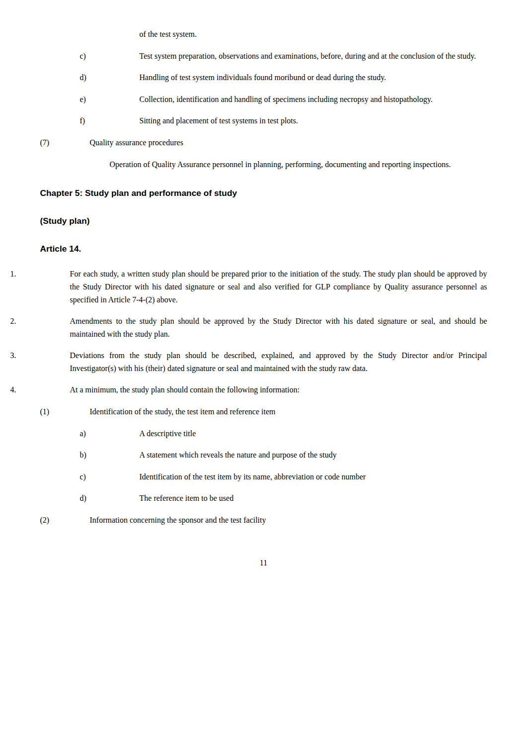of the test system.
c) Test system preparation, observations and examinations, before, during and at the conclusion of the study.
d) Handling of test system individuals found moribund or dead during the study.
e) Collection, identification and handling of specimens including necropsy and histopathology.
f) Sitting and placement of test systems in test plots.
(7) Quality assurance procedures
Operation of Quality Assurance personnel in planning, performing, documenting and reporting inspections.
Chapter 5: Study plan and performance of study
(Study plan)
Article 14.
1. For each study, a written study plan should be prepared prior to the initiation of the study. The study plan should be approved by the Study Director with his dated signature or seal and also verified for GLP compliance by Quality assurance personnel as specified in Article 7-4-(2) above.
2. Amendments to the study plan should be approved by the Study Director with his dated signature or seal, and should be maintained with the study plan.
3. Deviations from the study plan should be described, explained, and approved by the Study Director and/or Principal Investigator(s) with his (their) dated signature or seal and maintained with the study raw data.
4. At a minimum, the study plan should contain the following information:
(1) Identification of the study, the test item and reference item
a) A descriptive title
b) A statement which reveals the nature and purpose of the study
c) Identification of the test item by its name, abbreviation or code number
d) The reference item to be used
(2) Information concerning the sponsor and the test facility
11